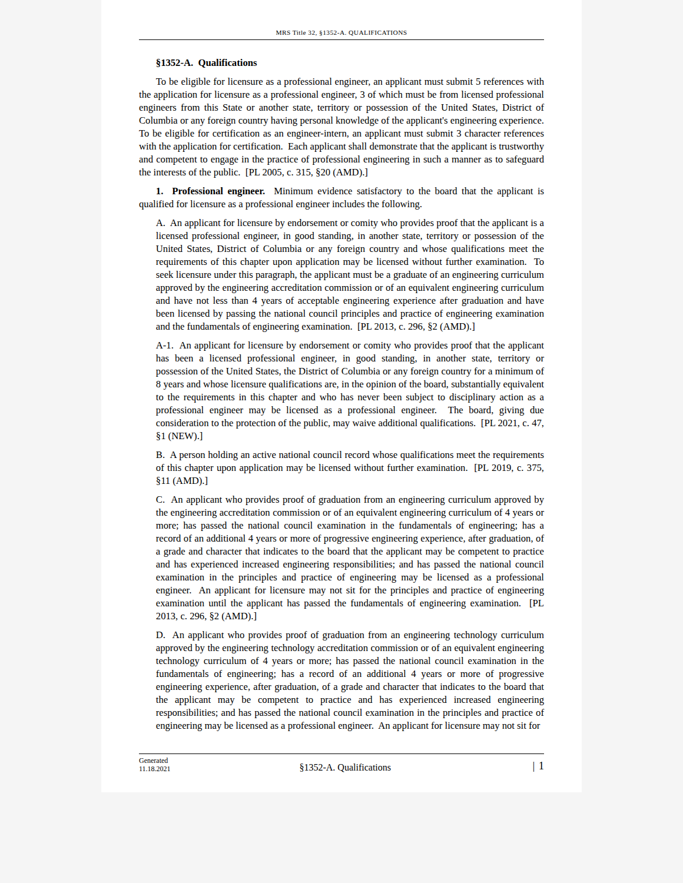MRS Title 32, §1352-A. QUALIFICATIONS
§1352-A. Qualifications
To be eligible for licensure as a professional engineer, an applicant must submit 5 references with the application for licensure as a professional engineer, 3 of which must be from licensed professional engineers from this State or another state, territory or possession of the United States, District of Columbia or any foreign country having personal knowledge of the applicant's engineering experience. To be eligible for certification as an engineer-intern, an applicant must submit 3 character references with the application for certification. Each applicant shall demonstrate that the applicant is trustworthy and competent to engage in the practice of professional engineering in such a manner as to safeguard the interests of the public. [PL 2005, c. 315, §20 (AMD).]
1. Professional engineer. Minimum evidence satisfactory to the board that the applicant is qualified for licensure as a professional engineer includes the following.
A. An applicant for licensure by endorsement or comity who provides proof that the applicant is a licensed professional engineer, in good standing, in another state, territory or possession of the United States, District of Columbia or any foreign country and whose qualifications meet the requirements of this chapter upon application may be licensed without further examination. To seek licensure under this paragraph, the applicant must be a graduate of an engineering curriculum approved by the engineering accreditation commission or of an equivalent engineering curriculum and have not less than 4 years of acceptable engineering experience after graduation and have been licensed by passing the national council principles and practice of engineering examination and the fundamentals of engineering examination. [PL 2013, c. 296, §2 (AMD).]
A-1. An applicant for licensure by endorsement or comity who provides proof that the applicant has been a licensed professional engineer, in good standing, in another state, territory or possession of the United States, the District of Columbia or any foreign country for a minimum of 8 years and whose licensure qualifications are, in the opinion of the board, substantially equivalent to the requirements in this chapter and who has never been subject to disciplinary action as a professional engineer may be licensed as a professional engineer. The board, giving due consideration to the protection of the public, may waive additional qualifications. [PL 2021, c. 47, §1 (NEW).]
B. A person holding an active national council record whose qualifications meet the requirements of this chapter upon application may be licensed without further examination. [PL 2019, c. 375, §11 (AMD).]
C. An applicant who provides proof of graduation from an engineering curriculum approved by the engineering accreditation commission or of an equivalent engineering curriculum of 4 years or more; has passed the national council examination in the fundamentals of engineering; has a record of an additional 4 years or more of progressive engineering experience, after graduation, of a grade and character that indicates to the board that the applicant may be competent to practice and has experienced increased engineering responsibilities; and has passed the national council examination in the principles and practice of engineering may be licensed as a professional engineer. An applicant for licensure may not sit for the principles and practice of engineering examination until the applicant has passed the fundamentals of engineering examination. [PL 2013, c. 296, §2 (AMD).]
D. An applicant who provides proof of graduation from an engineering technology curriculum approved by the engineering technology accreditation commission or of an equivalent engineering technology curriculum of 4 years or more; has passed the national council examination in the fundamentals of engineering; has a record of an additional 4 years or more of progressive engineering experience, after graduation, of a grade and character that indicates to the board that the applicant may be competent to practice and has experienced increased engineering responsibilities; and has passed the national council examination in the principles and practice of engineering may be licensed as a professional engineer. An applicant for licensure may not sit for
Generated
11.18.2021
§1352-A. Qualifications
|1